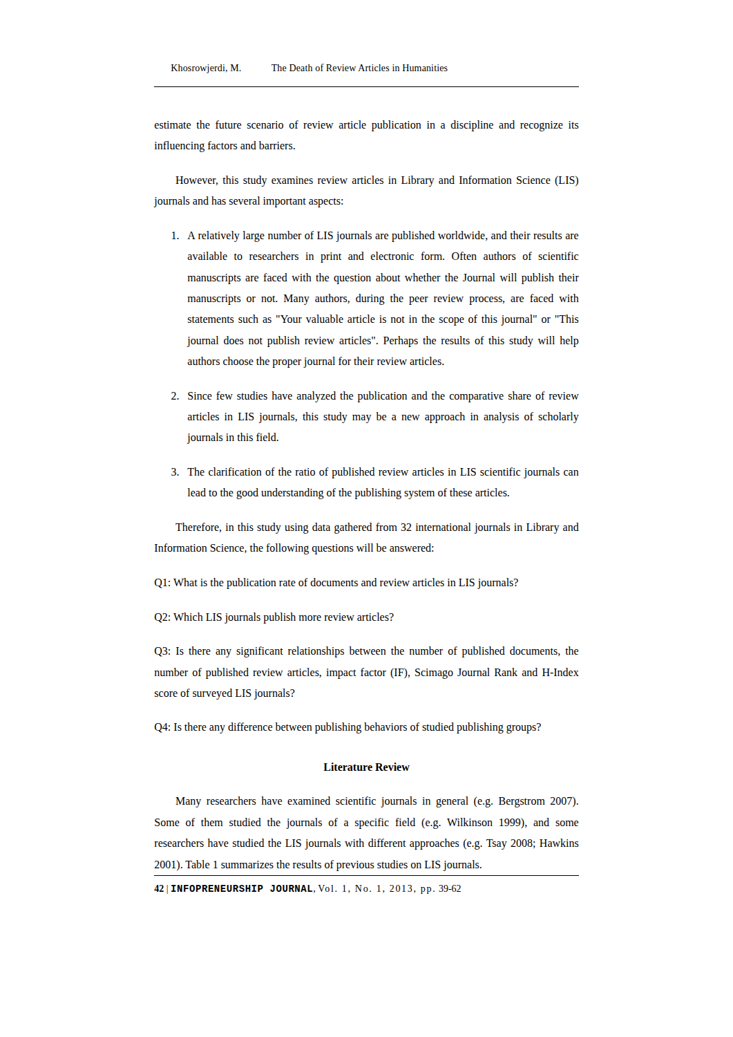Khosrowjerdi, M. The Death of Review Articles in Humanities
estimate the future scenario of review article publication in a discipline and recognize its influencing factors and barriers.
However, this study examines review articles in Library and Information Science (LIS) journals and has several important aspects:
A relatively large number of LIS journals are published worldwide, and their results are available to researchers in print and electronic form. Often authors of scientific manuscripts are faced with the question about whether the Journal will publish their manuscripts or not. Many authors, during the peer review process, are faced with statements such as "Your valuable article is not in the scope of this journal" or "This journal does not publish review articles". Perhaps the results of this study will help authors choose the proper journal for their review articles.
Since few studies have analyzed the publication and the comparative share of review articles in LIS journals, this study may be a new approach in analysis of scholarly journals in this field.
The clarification of the ratio of published review articles in LIS scientific journals can lead to the good understanding of the publishing system of these articles.
Therefore, in this study using data gathered from 32 international journals in Library and Information Science, the following questions will be answered:
Q1: What is the publication rate of documents and review articles in LIS journals?
Q2: Which LIS journals publish more review articles?
Q3: Is there any significant relationships between the number of published documents, the number of published review articles, impact factor (IF), Scimago Journal Rank and H-Index score of surveyed LIS journals?
Q4: Is there any difference between publishing behaviors of studied publishing groups?
Literature Review
Many researchers have examined scientific journals in general (e.g. Bergstrom 2007). Some of them studied the journals of a specific field (e.g. Wilkinson 1999), and some researchers have studied the LIS journals with different approaches (e.g. Tsay 2008; Hawkins 2001). Table 1 summarizes the results of previous studies on LIS journals.
42 | Infopreneurship Journal, Vol. 1, No. 1, 2013, pp. 39-62